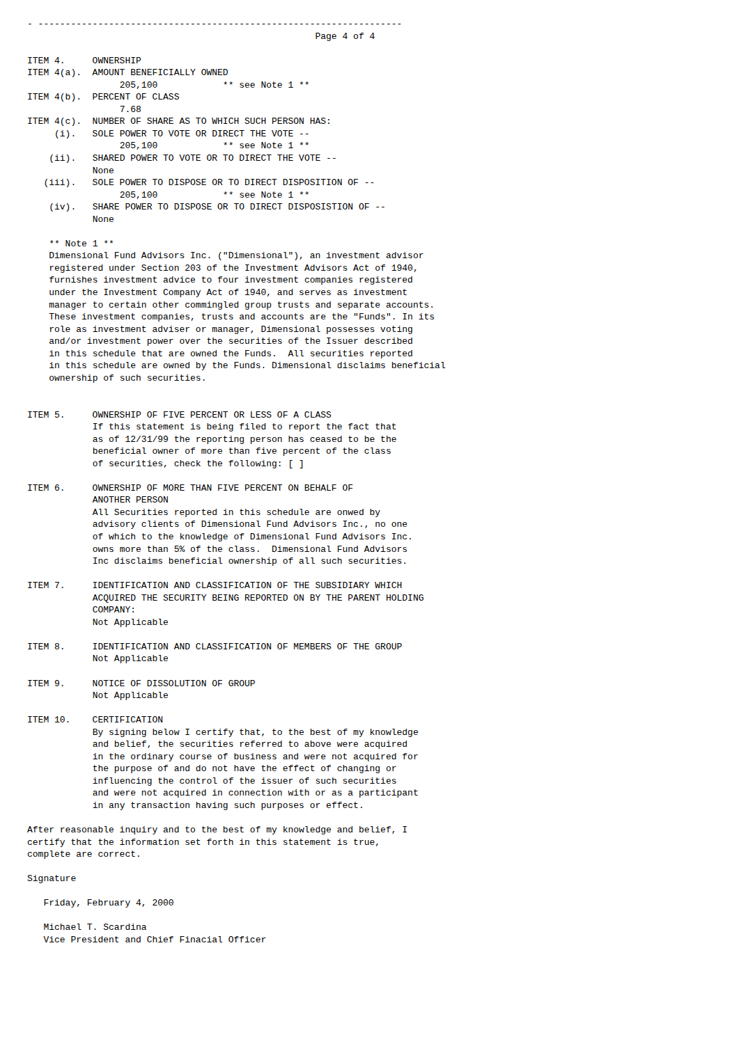- -------------------------------------------------------------------
                                                     Page 4 of 4

ITEM 4.     OWNERSHIP
ITEM 4(a).  AMOUNT BENEFICIALLY OWNED
                 205,100            ** see Note 1 **
ITEM 4(b).  PERCENT OF CLASS
                 7.68
ITEM 4(c).  NUMBER OF SHARE AS TO WHICH SUCH PERSON HAS:
     (i).   SOLE POWER TO VOTE OR DIRECT THE VOTE --
                 205,100            ** see Note 1 **
    (ii).   SHARED POWER TO VOTE OR TO DIRECT THE VOTE --
            None
   (iii).   SOLE POWER TO DISPOSE OR TO DIRECT DISPOSITION OF --
                 205,100            ** see Note 1 **
    (iv).   SHARE POWER TO DISPOSE OR TO DIRECT DISPOSISTION OF --
            None

    ** Note 1 **
    Dimensional Fund Advisors Inc. ("Dimensional"), an investment advisor
    registered under Section 203 of the Investment Advisors Act of 1940,
    furnishes investment advice to four investment companies registered
    under the Investment Company Act of 1940, and serves as investment
    manager to certain other commingled group trusts and separate accounts.
    These investment companies, trusts and accounts are the "Funds". In its
    role as investment adviser or manager, Dimensional possesses voting
    and/or investment power over the securities of the Issuer described
    in this schedule that are owned the Funds.  All securities reported
    in this schedule are owned by the Funds. Dimensional disclaims beneficial
    ownership of such securities.


ITEM 5.     OWNERSHIP OF FIVE PERCENT OR LESS OF A CLASS
            If this statement is being filed to report the fact that
            as of 12/31/99 the reporting person has ceased to be the
            beneficial owner of more than five percent of the class
            of securities, check the following: [ ]

ITEM 6.     OWNERSHIP OF MORE THAN FIVE PERCENT ON BEHALF OF
            ANOTHER PERSON
            All Securities reported in this schedule are onwed by
            advisory clients of Dimensional Fund Advisors Inc., no one
            of which to the knowledge of Dimensional Fund Advisors Inc.
            owns more than 5% of the class.  Dimensional Fund Advisors
            Inc disclaims beneficial ownership of all such securities.

ITEM 7.     IDENTIFICATION AND CLASSIFICATION OF THE SUBSIDIARY WHICH
            ACQUIRED THE SECURITY BEING REPORTED ON BY THE PARENT HOLDING
            COMPANY:
            Not Applicable

ITEM 8.     IDENTIFICATION AND CLASSIFICATION OF MEMBERS OF THE GROUP
            Not Applicable

ITEM 9.     NOTICE OF DISSOLUTION OF GROUP
            Not Applicable

ITEM 10.    CERTIFICATION
            By signing below I certify that, to the best of my knowledge
            and belief, the securities referred to above were acquired
            in the ordinary course of business and were not acquired for
            the purpose of and do not have the effect of changing or
            influencing the control of the issuer of such securities
            and were not acquired in connection with or as a participant
            in any transaction having such purposes or effect.

After reasonable inquiry and to the best of my knowledge and belief, I
certify that the information set forth in this statement is true,
complete are correct.

Signature

   Friday, February 4, 2000

   Michael T. Scardina
   Vice President and Chief Finacial Officer